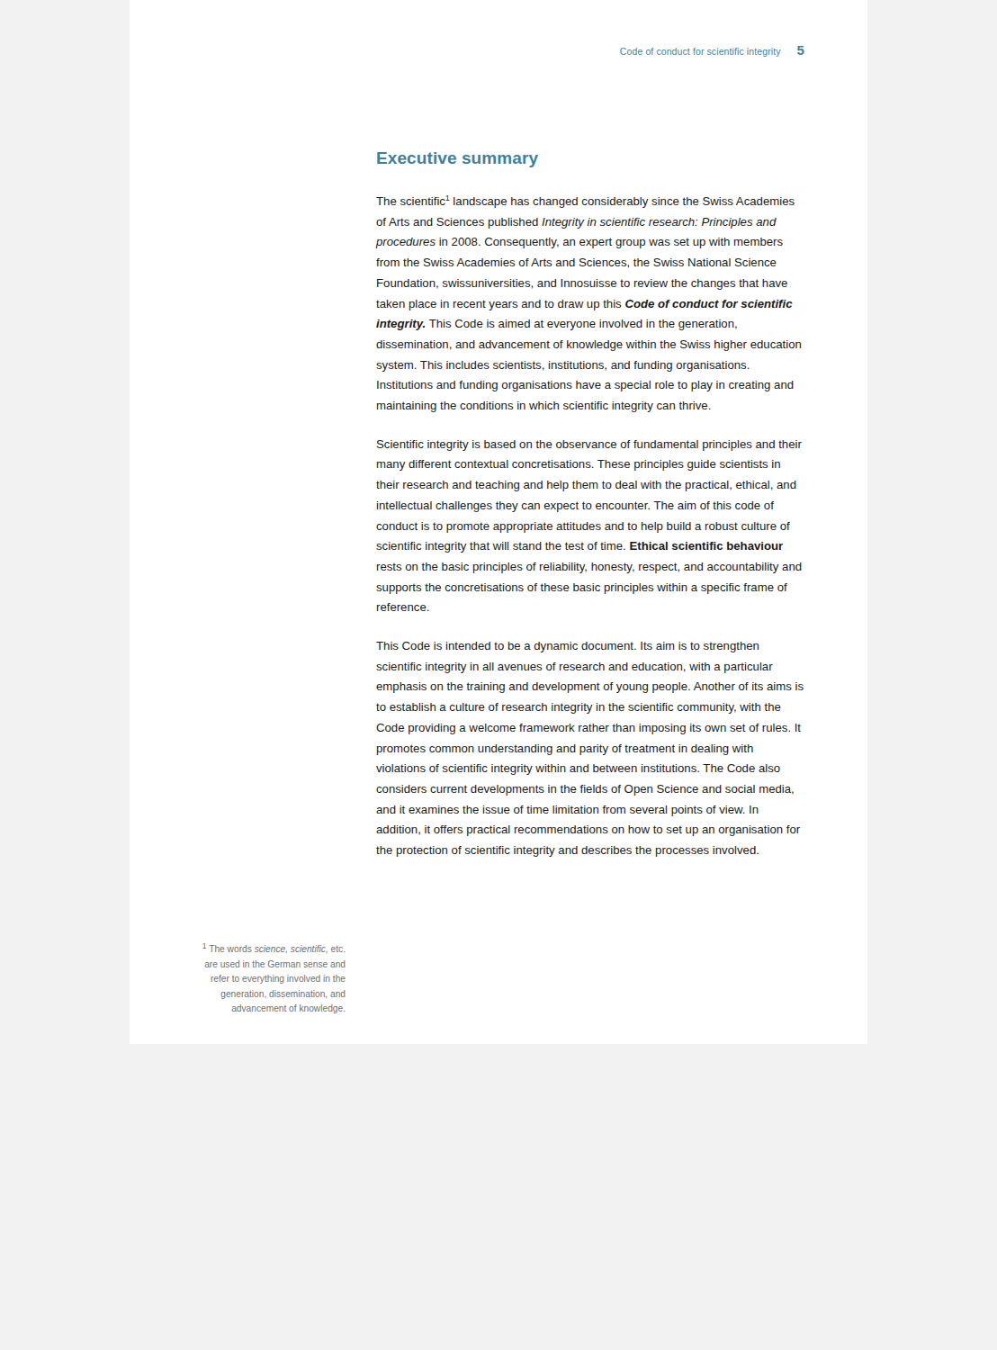Code of conduct for scientific integrity 5
1 The words science, scientific, etc. are used in the German sense and refer to everything involved in the generation, dissemination, and advance­ment of knowledge.
Executive summary
The scientific1 landscape has changed considerably since the Swiss Academies of Arts and Sciences published Integrity in scientific research: Principles and procedures in 2008. Consequently, an expert group was set up with members from the Swiss Academies of Arts and Sciences, the Swiss National Science Foundation, swissuniversities, and Innosuisse to review the changes that have taken place in recent years and to draw up this Code of conduct for scientific integrity. This Code is aimed at everyone involved in the generation, dissemination, and advancement of knowledge within the Swiss higher education system. This includes scientists, institutions, and funding organisations. Institutions and funding organisations have a special role to play in creating and maintaining the conditions in which scientific integrity can thrive.
Scientific integrity is based on the observance of fundamental principles and their many different contextual concretisations. These principles guide scien­tists in their research and teaching and help them to deal with the practical, ethical, and intellectual challenges they can expect to encounter. The aim of this code of conduct is to promote appropriate attitudes and to help build a robust culture of scientific integrity that will stand the test of time. Ethical scientific behaviour rests on the basic principles of reliability, honesty, respect, and accountability and supports the concretisations of these basic principles within a specific frame of reference.
This Code is intended to be a dynamic document. Its aim is to strengthen scientific integrity in all avenues of research and education, with a particular emphasis on the training and development of young people. Another of its aims is to establish a culture of research integrity in the scientific community, with the Code providing a welcome framework rather than imposing its own set of rules. It promotes common understanding and parity of treatment in dealing with violations of scientific integrity within and between institutions. The Code also considers current developments in the fields of Open Science and social media, and it examines the issue of time limitation from several points of view. In addition, it offers practical recommendations on how to set up an organisation for the protection of scientific integrity and describes the processes involved.